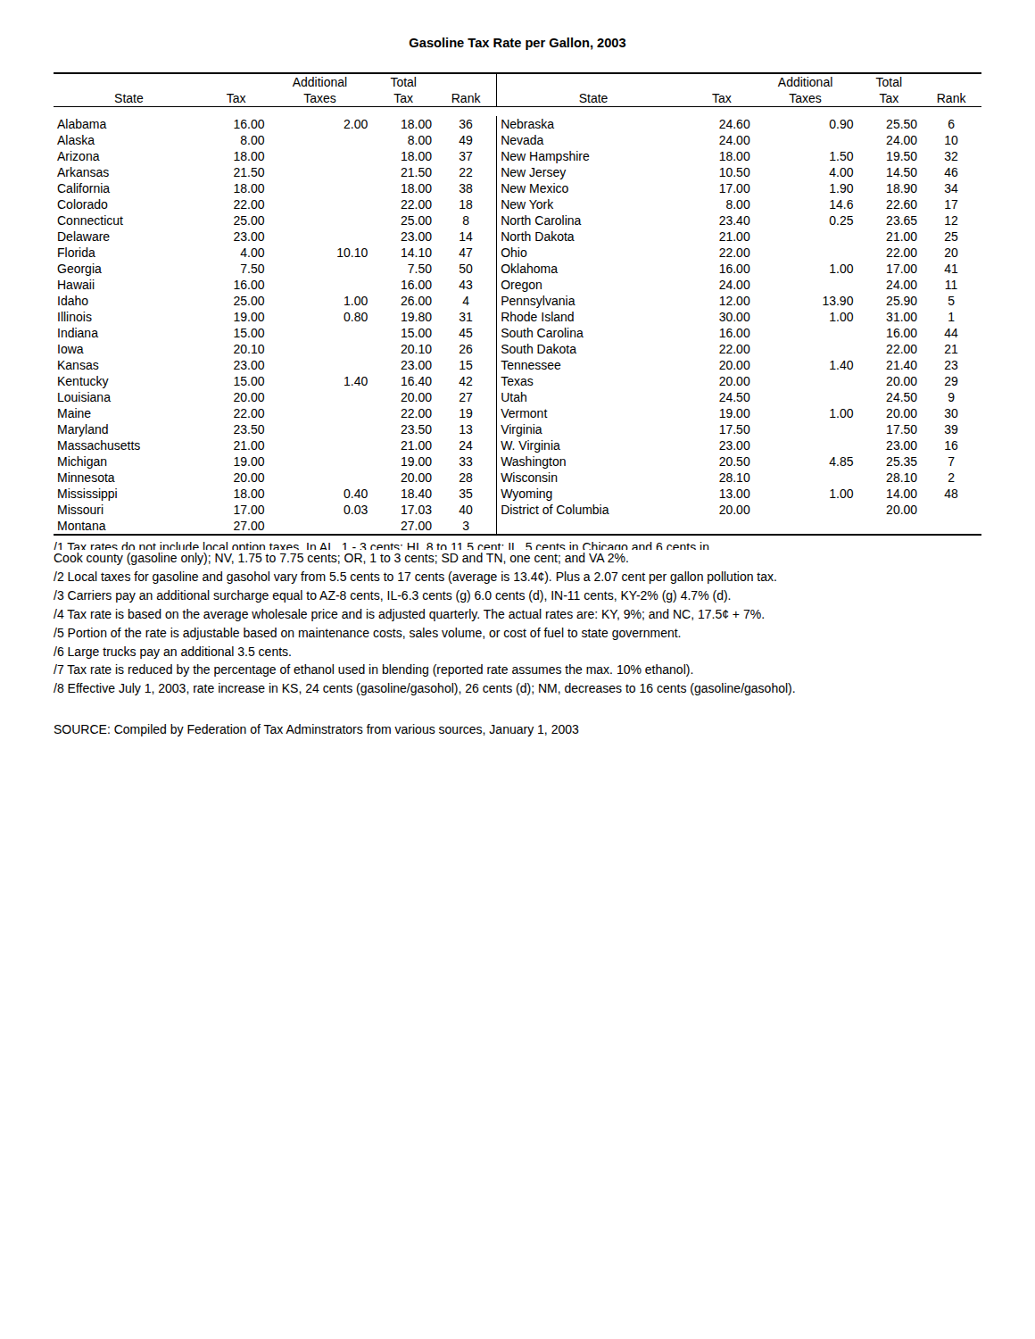Gasoline Tax Rate per Gallon, 2003
| | | Additional | Total | | | | Additional | Total | |
| --- | --- | --- | --- | --- | --- | --- | --- | --- | --- |
| State | Tax | Taxes | Tax | Rank | State | Tax | Taxes | Tax | Rank |
| Alabama | 16.00 | 2.00 | 18.00 | 36 | Nebraska | 24.60 | 0.90 | 25.50 | 6 |
| Alaska | 8.00 | | 8.00 | 49 | Nevada | 24.00 | | 24.00 | 10 |
| Arizona | 18.00 | | 18.00 | 37 | New Hampshire | 18.00 | 1.50 | 19.50 | 32 |
| Arkansas | 21.50 | | 21.50 | 22 | New Jersey | 10.50 | 4.00 | 14.50 | 46 |
| California | 18.00 | | 18.00 | 38 | New Mexico | 17.00 | 1.90 | 18.90 | 34 |
| Colorado | 22.00 | | 22.00 | 18 | New York | 8.00 | 14.6 | 22.60 | 17 |
| Connecticut | 25.00 | | 25.00 | 8 | North Carolina | 23.40 | 0.25 | 23.65 | 12 |
| Delaware | 23.00 | | 23.00 | 14 | North Dakota | 21.00 | | 21.00 | 25 |
| Florida | 4.00 | 10.10 | 14.10 | 47 | Ohio | 22.00 | | 22.00 | 20 |
| Georgia | 7.50 | | 7.50 | 50 | Oklahoma | 16.00 | 1.00 | 17.00 | 41 |
| Hawaii | 16.00 | | 16.00 | 43 | Oregon | 24.00 | | 24.00 | 11 |
| Idaho | 25.00 | 1.00 | 26.00 | 4 | Pennsylvania | 12.00 | 13.90 | 25.90 | 5 |
| Illinois | 19.00 | 0.80 | 19.80 | 31 | Rhode Island | 30.00 | 1.00 | 31.00 | 1 |
| Indiana | 15.00 | | 15.00 | 45 | South Carolina | 16.00 | | 16.00 | 44 |
| Iowa | 20.10 | | 20.10 | 26 | South Dakota | 22.00 | | 22.00 | 21 |
| Kansas | 23.00 | | 23.00 | 15 | Tennessee | 20.00 | 1.40 | 21.40 | 23 |
| Kentucky | 15.00 | 1.40 | 16.40 | 42 | Texas | 20.00 | | 20.00 | 29 |
| Louisiana | 20.00 | | 20.00 | 27 | Utah | 24.50 | | 24.50 | 9 |
| Maine | 22.00 | | 22.00 | 19 | Vermont | 19.00 | 1.00 | 20.00 | 30 |
| Maryland | 23.50 | | 23.50 | 13 | Virginia | 17.50 | | 17.50 | 39 |
| Massachusetts | 21.00 | | 21.00 | 24 | W. Virginia | 23.00 | | 23.00 | 16 |
| Michigan | 19.00 | | 19.00 | 33 | Washington | 20.50 | 4.85 | 25.35 | 7 |
| Minnesota | 20.00 | | 20.00 | 28 | Wisconsin | 28.10 | | 28.10 | 2 |
| Mississippi | 18.00 | 0.40 | 18.40 | 35 | Wyoming | 13.00 | 1.00 | 14.00 | 48 |
| Missouri | 17.00 | 0.03 | 17.03 | 40 | District of Columbia | 20.00 | | 20.00 | |
| Montana | 27.00 | | 27.00 | 3 | | | | | |
/1 Tax rates do not include local option taxes. In AL, 1 - 3 cents; HI, 8 to 11.5 cent; IL, 5 cents in Chicago and 6 cents in Cook county (gasoline only); NV, 1.75 to 7.75 cents; OR, 1 to 3 cents; SD and TN, one cent; and VA 2%.
/2 Local taxes for gasoline and gasohol vary from 5.5 cents to 17 cents (average is 13.4¢). Plus a 2.07 cent per gallon pollution tax.
/3 Carriers pay an additional surcharge equal to AZ-8 cents, IL-6.3 cents (g) 6.0 cents (d), IN-11 cents, KY-2% (g) 4.7% (d).
/4 Tax rate is based on the average wholesale price and is adjusted quarterly. The actual rates are: KY, 9%; and NC, 17.5¢ + 7%.
/5 Portion of the rate is adjustable based on maintenance costs, sales volume, or cost of fuel to state government.
/6 Large trucks pay an additional 3.5 cents.
/7 Tax rate is reduced by the percentage of ethanol used in blending (reported rate assumes the max. 10% ethanol).
/8 Effective July 1, 2003, rate increase in KS, 24 cents (gasoline/gasohol), 26 cents (d); NM, decreases to 16 cents (gasoline/gasohol).
SOURCE: Compiled by Federation of Tax Adminstrators from various sources, January 1, 2003